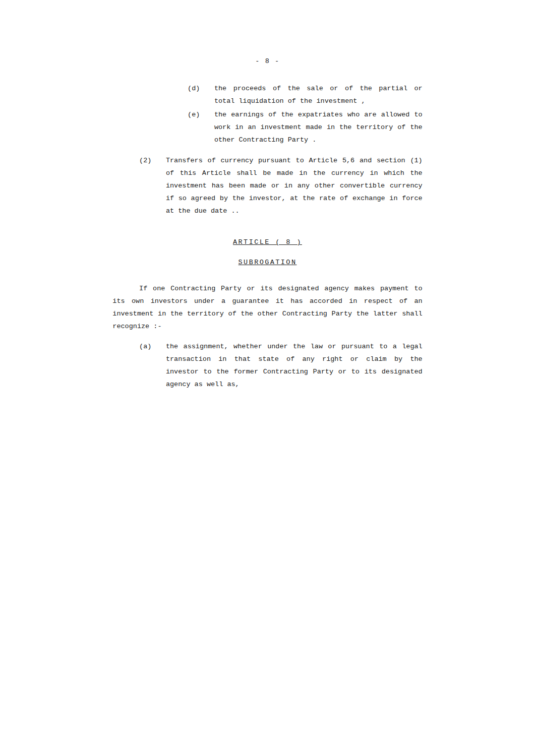- 8 -
(d) the proceeds of the sale or of the partial or total liquidation of the investment ,
(e) the earnings of the expatriates who are allowed to work in an investment made in the territory of the other Contracting Party .
(2) Transfers of currency pursuant to Article 5,6 and section (1) of this Article shall be made in the currency in which the investment has been made or in any other convertible currency if so agreed by the investor, at the rate of exchange in force at the due date ..
ARTICLE ( 8 )
SUBROGATION
If one Contracting Party or its designated agency makes payment to its own investors under a guarantee it has accorded in respect of an investment in the territory of the other Contracting Party the latter shall recognize :-
(a) the assignment, whether under the law or pursuant to a legal transaction in that state of any right or claim by the investor to the former Contracting Party or to its designated agency as well as,